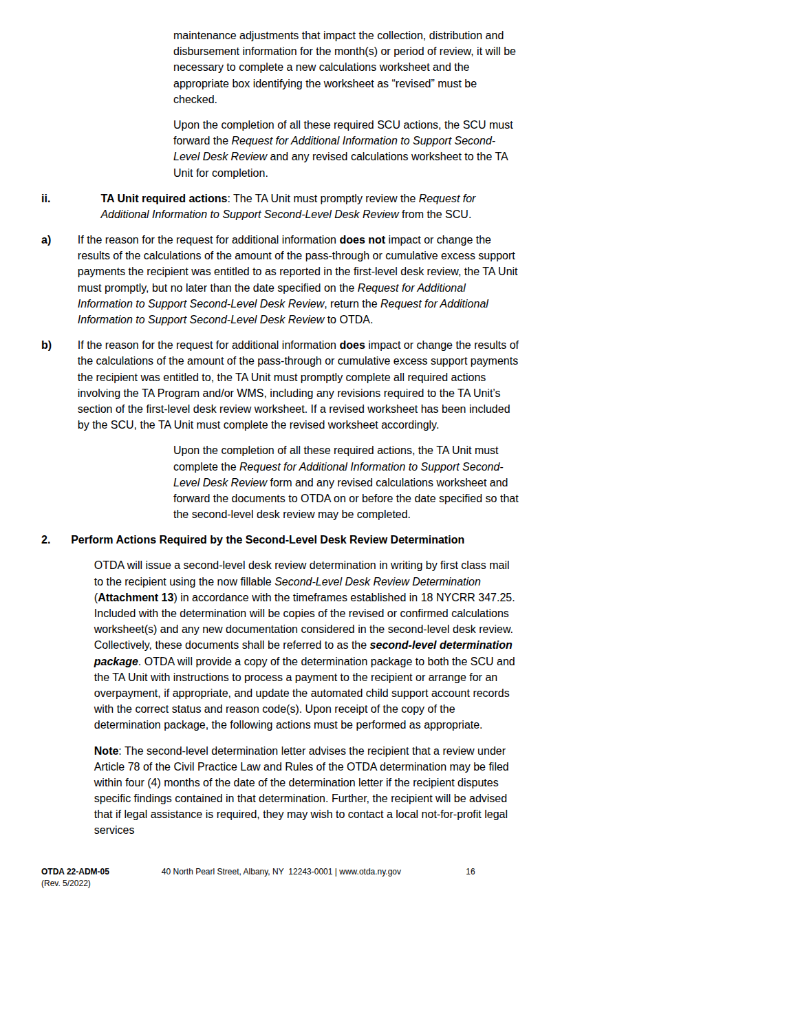maintenance adjustments that impact the collection, distribution and disbursement information for the month(s) or period of review, it will be necessary to complete a new calculations worksheet and the appropriate box identifying the worksheet as “revised” must be checked.
Upon the completion of all these required SCU actions, the SCU must forward the Request for Additional Information to Support Second-Level Desk Review and any revised calculations worksheet to the TA Unit for completion.
| ii. | TA Unit required actions : The TA Unit must promptly review the Request for Additional Information to Support Second-Level Desk Review from the SCU. |
| a) | If the reason for the request for additional information does not impact or change the results of the calculations of the amount of the pass-through or cumulative excess support payments the recipient was entitled to as reported in the first-level desk review, the TA Unit must promptly, but no later than the date specified on the Request for Additional Information to Support Second-Level Desk Review , return the Request for Additional Information to Support Second-Level Desk Review to OTDA. |
| b) | If the reason for the request for additional information does impact or change the results of the calculations of the amount of the pass-through or cumulative excess support payments the recipient was entitled to, the TA Unit must promptly complete all required actions involving the TA Program and/or WMS, including any revisions required to the TA Unit’s section of the first-level desk review worksheet. If a revised worksheet has been included by the SCU, the TA Unit must complete the revised worksheet accordingly. |
Upon the completion of all these required actions, the TA Unit must complete the Request for Additional Information to Support Second-Level Desk Review form and any revised calculations worksheet and forward the documents to OTDA on or before the date specified so that the second-level desk review may be completed.
| 2. | Perform Actions Required by the Second-Level Desk Review Determination |
OTDA will issue a second-level desk review determination in writing by first class mail to the recipient using the now fillable Second-Level Desk Review Determination (Attachment 13) in accordance with the timeframes established in 18 NYCRR 347.25. Included with the determination will be copies of the revised or confirmed calculations worksheet(s) and any new documentation considered in the second-level desk review. Collectively, these documents shall be referred to as the second-level determination package. OTDA will provide a copy of the determination package to both the SCU and the TA Unit with instructions to process a payment to the recipient or arrange for an overpayment, if appropriate, and update the automated child support account records with the correct status and reason code(s). Upon receipt of the copy of the determination package, the following actions must be performed as appropriate.
Note: The second-level determination letter advises the recipient that a review under Article 78 of the Civil Practice Law and Rules of the OTDA determination may be filed within four (4) months of the date of the determination letter if the recipient disputes specific findings contained in that determination. Further, the recipient will be advised that if legal assistance is required, they may wish to contact a local not-for-profit legal services
OTDA 22-ADM-05(Rev. 5/2022) 40 North Pearl Street, Albany, NY 12243-0001 | www.otda.ny.gov 16